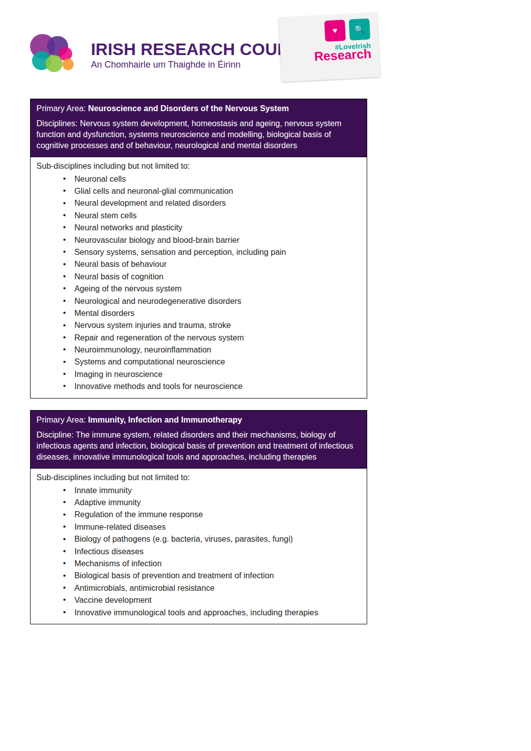IRISH RESEARCH COUNCIL
An Chomhairle um Thaighde in Éirinn
♥
🔍
#LoveIrish
Research
Primary Area: Neuroscience and Disorders of the Nervous System
Disciplines: Nervous system development, homeostasis and ageing, nervous system function and dysfunction, systems neuroscience and modelling, biological basis of cognitive processes and of behaviour, neurological and mental disorders
Sub-disciplines including but not limited to:
Neuronal cells
Glial cells and neuronal-glial communication
Neural development and related disorders
Neural stem cells
Neural networks and plasticity
Neurovascular biology and blood-brain barrier
Sensory systems, sensation and perception, including pain
Neural basis of behaviour
Neural basis of cognition
Ageing of the nervous system
Neurological and neurodegenerative disorders
Mental disorders
Nervous system injuries and trauma, stroke
Repair and regeneration of the nervous system
Neuroimmunology, neuroinflammation
Systems and computational neuroscience
Imaging in neuroscience
Innovative methods and tools for neuroscience
Primary Area: Immunity, Infection and Immunotherapy
Discipline: The immune system, related disorders and their mechanisms, biology of infectious agents and infection, biological basis of prevention and treatment of infectious diseases, innovative immunological tools and approaches, including therapies
Sub-disciplines including but not limited to:
Innate immunity
Adaptive immunity
Regulation of the immune response
Immune-related diseases
Biology of pathogens (e.g. bacteria, viruses, parasites, fungi)
Infectious diseases
Mechanisms of infection
Biological basis of prevention and treatment of infection
Antimicrobials, antimicrobial resistance
Vaccine development
Innovative immunological tools and approaches, including therapies